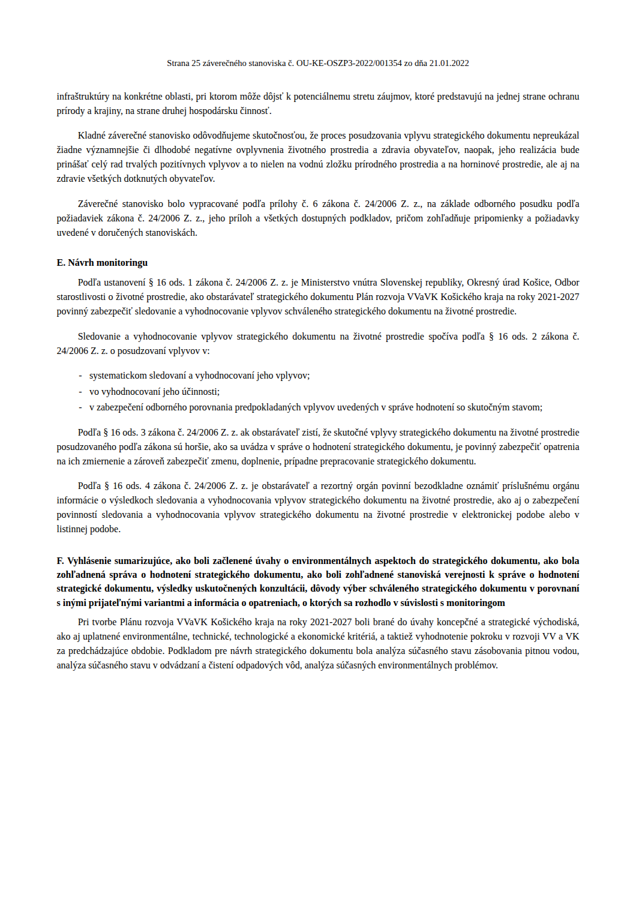Strana 25 záverečného stanoviska č. OU-KE-OSZP3-2022/001354 zo dňa 21.01.2022
infraštruktúry na konkrétne oblasti, pri ktorom môže dôjsť k potenciálnemu stretu záujmov, ktoré predstavujú na jednej strane ochranu prírody a krajiny, na strane druhej hospodársku činnosť.
Kladné záverečné stanovisko odôvodňujeme skutočnosťou, že proces posudzovania vplyvu strategického dokumentu nepreukázal žiadne významnejšie či dlhodobé negatívne ovplyvnenia životného prostredia a zdravia obyvateľov, naopak, jeho realizácia bude prinášať celý rad trvalých pozitívnych vplyvov a to nielen na vodnú zložku prírodného prostredia a na horninové prostredie, ale aj na zdravie všetkých dotknutých obyvateľov.
Záverečné stanovisko bolo vypracované podľa prílohy č. 6 zákona č. 24/2006 Z. z., na základe odborného posudku podľa požiadaviek zákona č. 24/2006 Z. z., jeho príloh a všetkých dostupných podkladov, pričom zohľadňuje pripomienky a požiadavky uvedené v doručených stanoviskách.
E. Návrh monitoringu
Podľa ustanovení § 16 ods. 1 zákona č. 24/2006 Z. z. je Ministerstvo vnútra Slovenskej republiky, Okresný úrad Košice, Odbor starostlivosti o životné prostredie, ako obstarávateľ strategického dokumentu Plán rozvoja VVaVK Košického kraja na roky 2021-2027 povinný zabezpečiť sledovanie a vyhodnocovanie vplyvov schváleného strategického dokumentu na životné prostredie.
Sledovanie a vyhodnocovanie vplyvov strategického dokumentu na životné prostredie spočíva podľa § 16 ods. 2 zákona č. 24/2006 Z. z. o posudzovaní vplyvov v:
systematickom sledovaní a vyhodnocovaní jeho vplyvov;
vo vyhodnocovaní jeho účinnosti;
v zabezpečení odborného porovnania predpokladaných vplyvov uvedených v správe hodnotení so skutočným stavom;
Podľa § 16 ods. 3 zákona č. 24/2006 Z. z. ak obstarávateľ zistí, že skutočné vplyvy strategického dokumentu na životné prostredie posudzovaného podľa zákona sú horšie, ako sa uvádza v správe o hodnotení strategického dokumentu, je povinný zabezpečiť opatrenia na ich zmiernenie a zároveň zabezpečiť zmenu, doplnenie, prípadne prepracovanie strategického dokumentu.
Podľa § 16 ods. 4 zákona č. 24/2006 Z. z. je obstarávateľ a rezortný orgán povinní bezodkladne oznámiť príslušnému orgánu informácie o výsledkoch sledovania a vyhodnocovania vplyvov strategického dokumentu na životné prostredie, ako aj o zabezpečení povinností sledovania a vyhodnocovania vplyvov strategického dokumentu na životné prostredie v elektronickej podobe alebo v listinnej podobe.
F. Vyhlásenie sumarizujúce, ako boli začlenené úvahy o environmentálnych aspektoch do strategického dokumentu, ako bola zohľadnená správa o hodnotení strategického dokumentu, ako boli zohľadnené stanoviská verejnosti k správe o hodnotení strategické dokumentu, výsledky uskutočnených konzultácii, dôvody výber schváleného strategického dokumentu v porovnaní s inými prijateľnými variantmi a informácia o opatreniach, o ktorých sa rozhodlo v súvislosti s monitoringom
Pri tvorbe Plánu rozvoja VVaVK Košického kraja na roky 2021-2027 boli brané do úvahy koncepčné a strategické východiská, ako aj uplatnené environmentálne, technické, technologické a ekonomické kritériá, a taktiež vyhodnotenie pokroku v rozvoji VV a VK za predchádzajúce obdobie. Podkladom pre návrh strategického dokumentu bola analýza súčasného stavu zásobovania pitnou vodou, analýza súčasného stavu v odvádzaní a čistení odpadových vôd, analýza súčasných environmentálnych problémov.